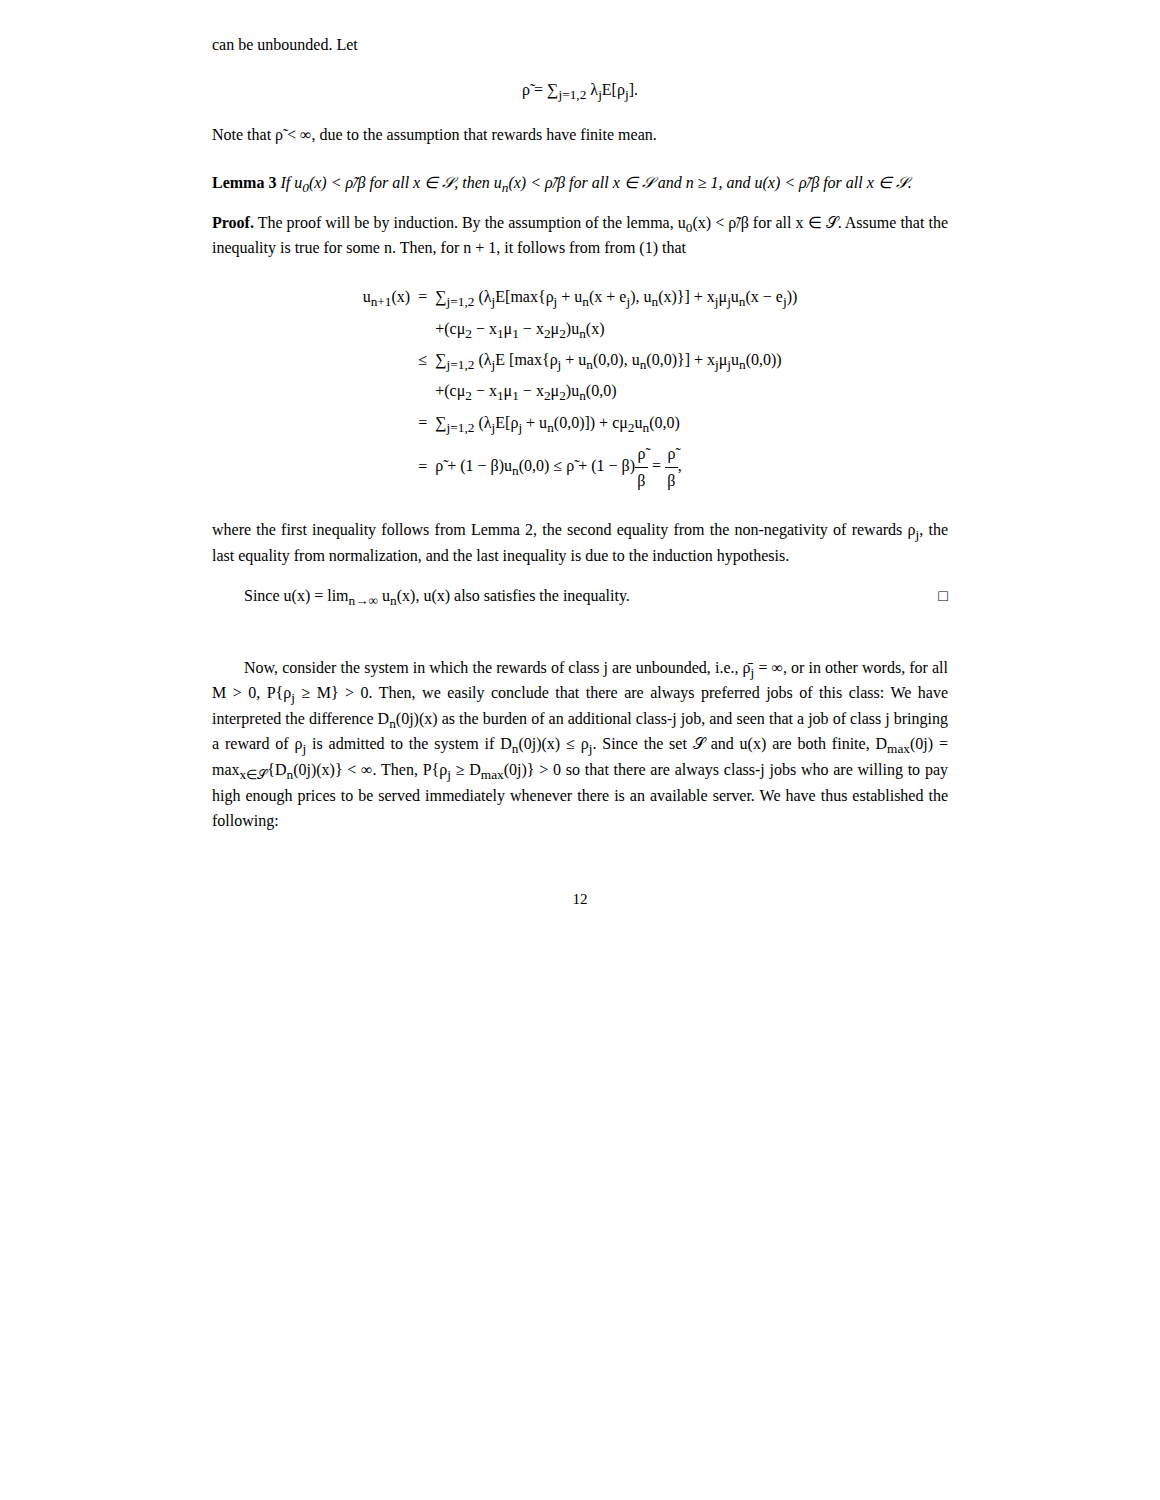can be unbounded. Let
ρ̃ = ∑j=1,2 λjE[ρj].
Note that ρ̃ < ∞, due to the assumption that rewards have finite mean.
Lemma 3 If u0(x) < ρ̃/β for all x ∈ 𝒮, then un(x) < ρ̃/β for all x ∈ 𝒮 and n ≥ 1, and u(x) < ρ̃/β for all x ∈ 𝒮.
Proof. The proof will be by induction. By the assumption of the lemma, u0(x) < ρ̃/β for all x ∈ 𝒮. Assume that the inequality is true for some n. Then, for n + 1, it follows from from (1) that
| u n+1 (x) | = | ∑ j=1,2 (λ j E[max{ρ j + u n (x + e j ), u n (x)}] + x j μ j u n (x − e j )) |
| | | +(cμ 2 − x 1 μ 1 − x 2 μ 2 )u n (x) |
| | ≤ | ∑ j=1,2 (λ j E [max{ρ j + u n (0,0), u n (0,0)}] + x j μ j u n (0,0)) |
| | | +(cμ 2 − x 1 μ 1 − x 2 μ 2 )u n (0,0) |
| | = | ∑ j=1,2 (λ j E[ρ j + u n (0,0)]) + cμ 2 u n (0,0) |
| | = | ρ̃ + (1 − β)u n (0,0) ≤ ρ̃ + (1 − β) ρ̃ β = ρ̃ β , |
where the first inequality follows from Lemma 2, the second equality from the non-negativity of rewards ρj, the last equality from normalization, and the last inequality is due to the induction hypothesis.
Since u(x) = limn→∞ un(x), u(x) also satisfies the inequality. □
Now, consider the system in which the rewards of class j are unbounded, i.e., ρ̄j = ∞, or in other words, for all M > 0, P{ρj ≥ M} > 0. Then, we easily conclude that there are always preferred jobs of this class: We have interpreted the difference Dn(0j)(x) as the burden of an additional class-j job, and seen that a job of class j bringing a reward of ρj is admitted to the system if Dn(0j)(x) ≤ ρj. Since the set 𝒮 and u(x) are both finite, Dmax(0j) = maxx∈𝒮{Dn(0j)(x)} < ∞. Then, P{ρj ≥ Dmax(0j)} > 0 so that there are always class-j jobs who are willing to pay high enough prices to be served immediately whenever there is an available server. We have thus established the following:
12